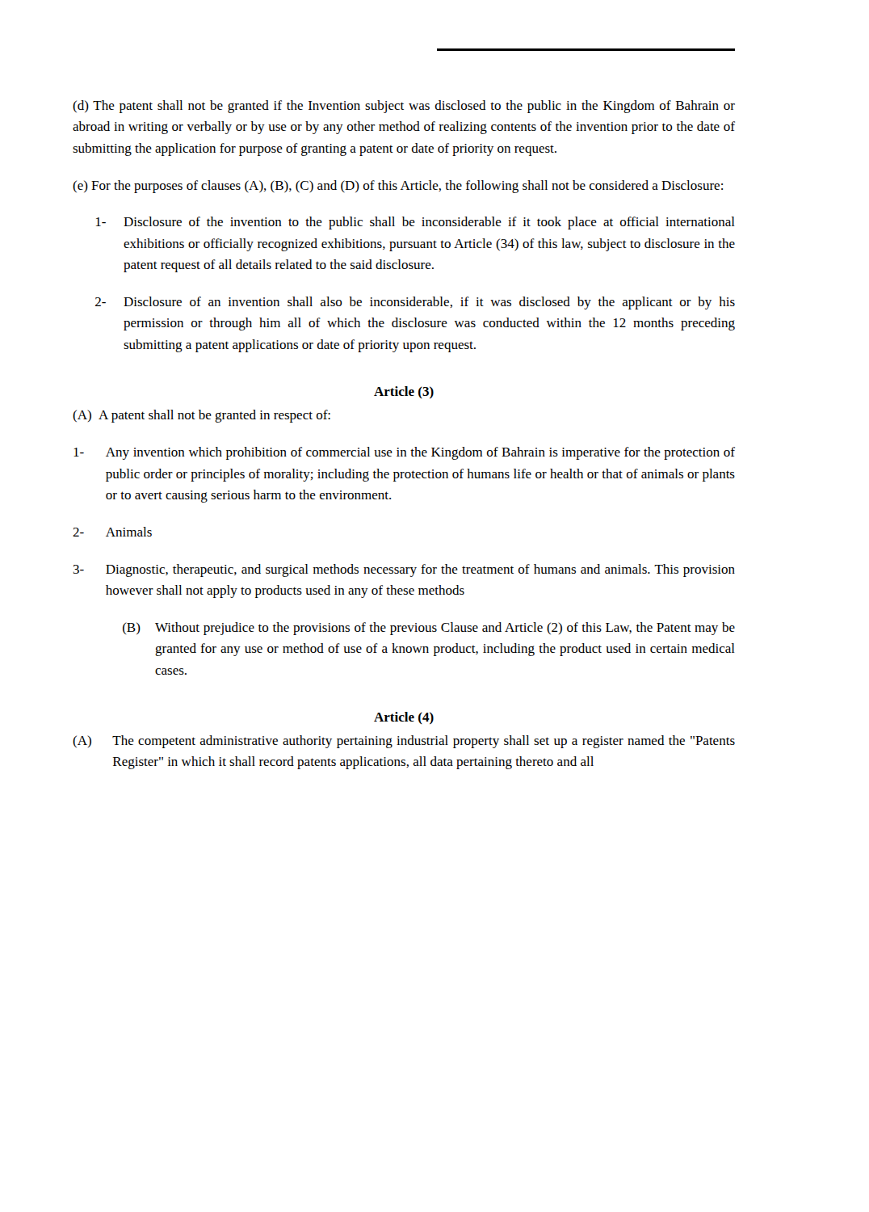(d) The patent shall not be granted if the Invention subject was disclosed to the public in the Kingdom of Bahrain or abroad in writing or verbally or by use or by any other method of realizing contents of the invention prior to the date of submitting the application for purpose of granting a patent or date of priority on request.
(e) For the purposes of clauses (A), (B), (C) and (D) of this Article, the following shall not be considered a Disclosure:
1- Disclosure of the invention to the public shall be inconsiderable if it took place at official international exhibitions or officially recognized exhibitions, pursuant to Article (34) of this law, subject to disclosure in the patent request of all details related to the said disclosure.
2- Disclosure of an invention shall also be inconsiderable, if it was disclosed by the applicant or by his permission or through him all of which the disclosure was conducted within the 12 months preceding submitting a patent applications or date of priority upon request.
Article (3)
(A) A patent shall not be granted in respect of:
1- Any invention which prohibition of commercial use in the Kingdom of Bahrain is imperative for the protection of public order or principles of morality; including the protection of humans life or health or that of animals or plants or to avert causing serious harm to the environment.
2- Animals
3- Diagnostic, therapeutic, and surgical methods necessary for the treatment of humans and animals. This provision however shall not apply to products used in any of these methods
(B) Without prejudice to the provisions of the previous Clause and Article (2) of this Law, the Patent may be granted for any use or method of use of a known product, including the product used in certain medical cases.
Article (4)
(A) The competent administrative authority pertaining industrial property shall set up a register named the "Patents Register" in which it shall record patents applications, all data pertaining thereto and all